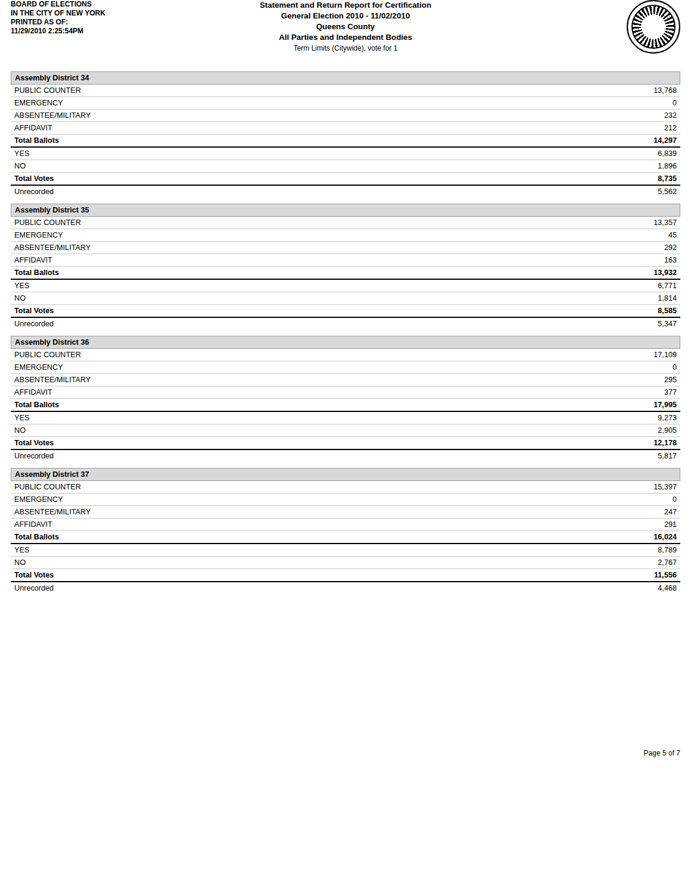BOARD OF ELECTIONS
IN THE CITY OF NEW YORK
PRINTED AS OF:
11/29/2010 2:25:54PM
Statement and Return Report for Certification
General Election 2010 - 11/02/2010
Queens County
All Parties and Independent Bodies
Term Limits (Citywide), vote for 1
Assembly District 34
| PUBLIC COUNTER | 13,768 |
| EMERGENCY | 0 |
| ABSENTEE/MILITARY | 232 |
| AFFIDAVIT | 212 |
| Total Ballots | 14,297 |
| YES | 6,839 |
| NO | 1,896 |
| Total Votes | 8,735 |
| Unrecorded | 5,562 |
Assembly District 35
| PUBLIC COUNTER | 13,357 |
| EMERGENCY | 45 |
| ABSENTEE/MILITARY | 292 |
| AFFIDAVIT | 163 |
| Total Ballots | 13,932 |
| YES | 6,771 |
| NO | 1,814 |
| Total Votes | 8,585 |
| Unrecorded | 5,347 |
Assembly District 36
| PUBLIC COUNTER | 17,109 |
| EMERGENCY | 0 |
| ABSENTEE/MILITARY | 295 |
| AFFIDAVIT | 377 |
| Total Ballots | 17,995 |
| YES | 9,273 |
| NO | 2,905 |
| Total Votes | 12,178 |
| Unrecorded | 5,817 |
Assembly District 37
| PUBLIC COUNTER | 15,397 |
| EMERGENCY | 0 |
| ABSENTEE/MILITARY | 247 |
| AFFIDAVIT | 291 |
| Total Ballots | 16,024 |
| YES | 8,789 |
| NO | 2,767 |
| Total Votes | 11,556 |
| Unrecorded | 4,468 |
Page 5 of 7